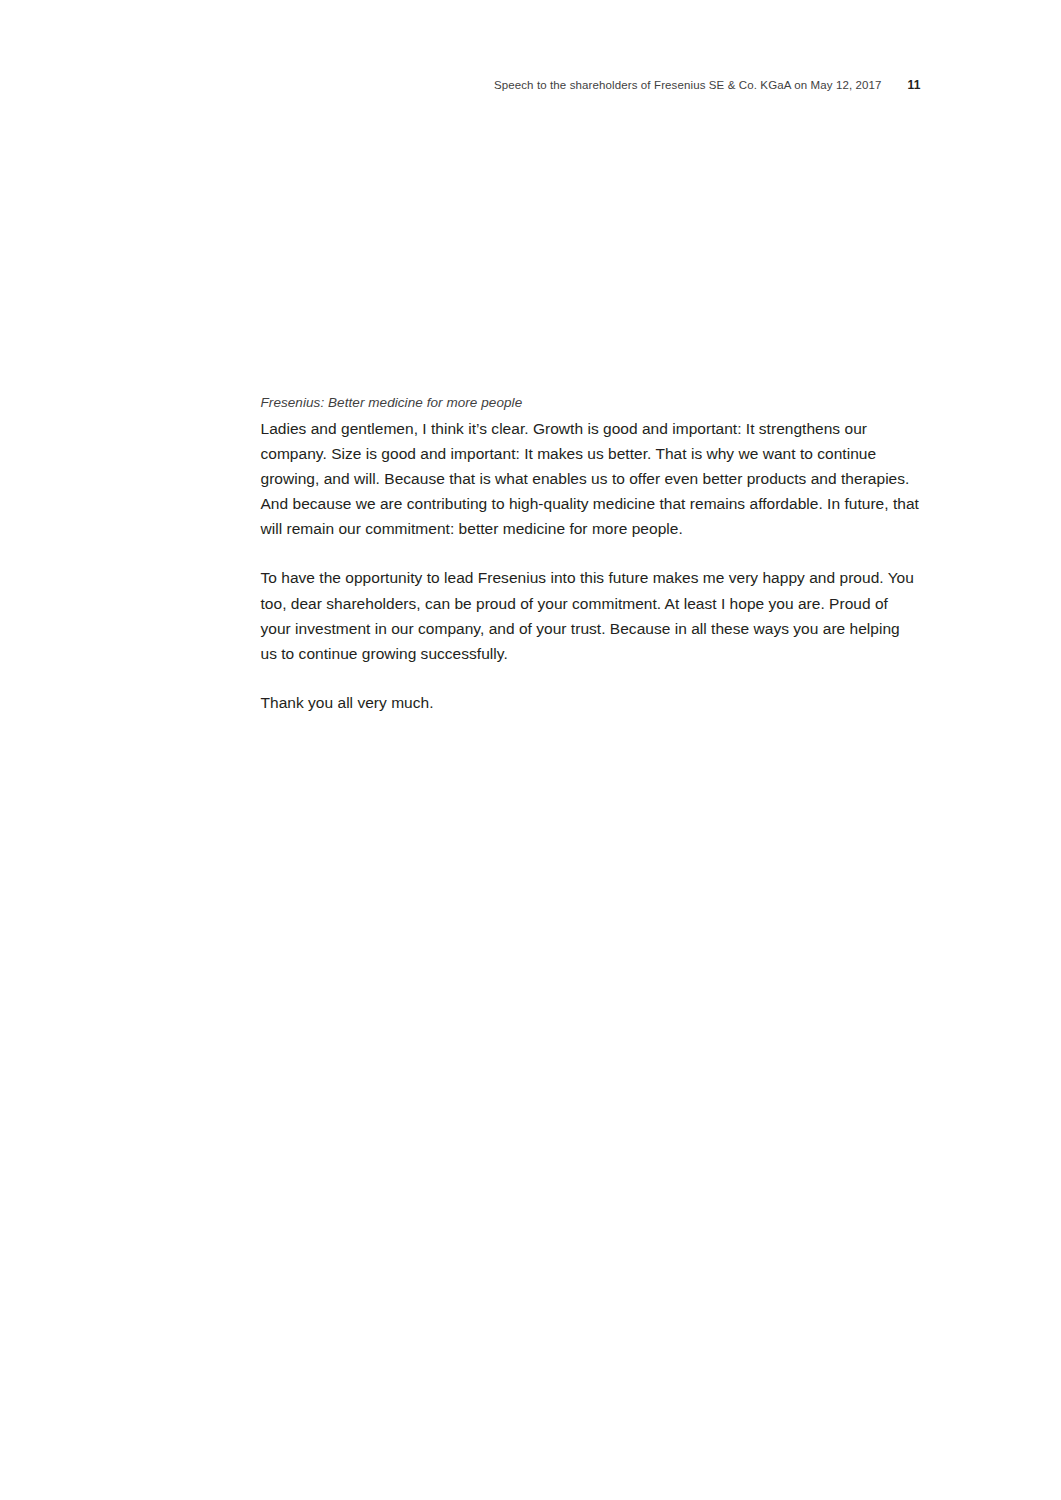Speech to the shareholders of Fresenius SE & Co. KGaA on May 12, 201711
Fresenius: Better medicine for more people
Ladies and gentlemen, I think it’s clear. Growth is good and important: It strengthens our company. Size is good and important: It makes us better. That is why we want to continue growing, and will. Because that is what enables us to offer even better products and therapies. And because we are contributing to high-quality medicine that remains affordable. In future, that will remain our commitment: better medicine for more people.
To have the opportunity to lead Fresenius into this future makes me very happy and proud. You too, dear shareholders, can be proud of your commitment. At least I hope you are. Proud of your investment in our company, and of your trust. Because in all these ways you are helping us to continue growing successfully.
Thank you all very much.